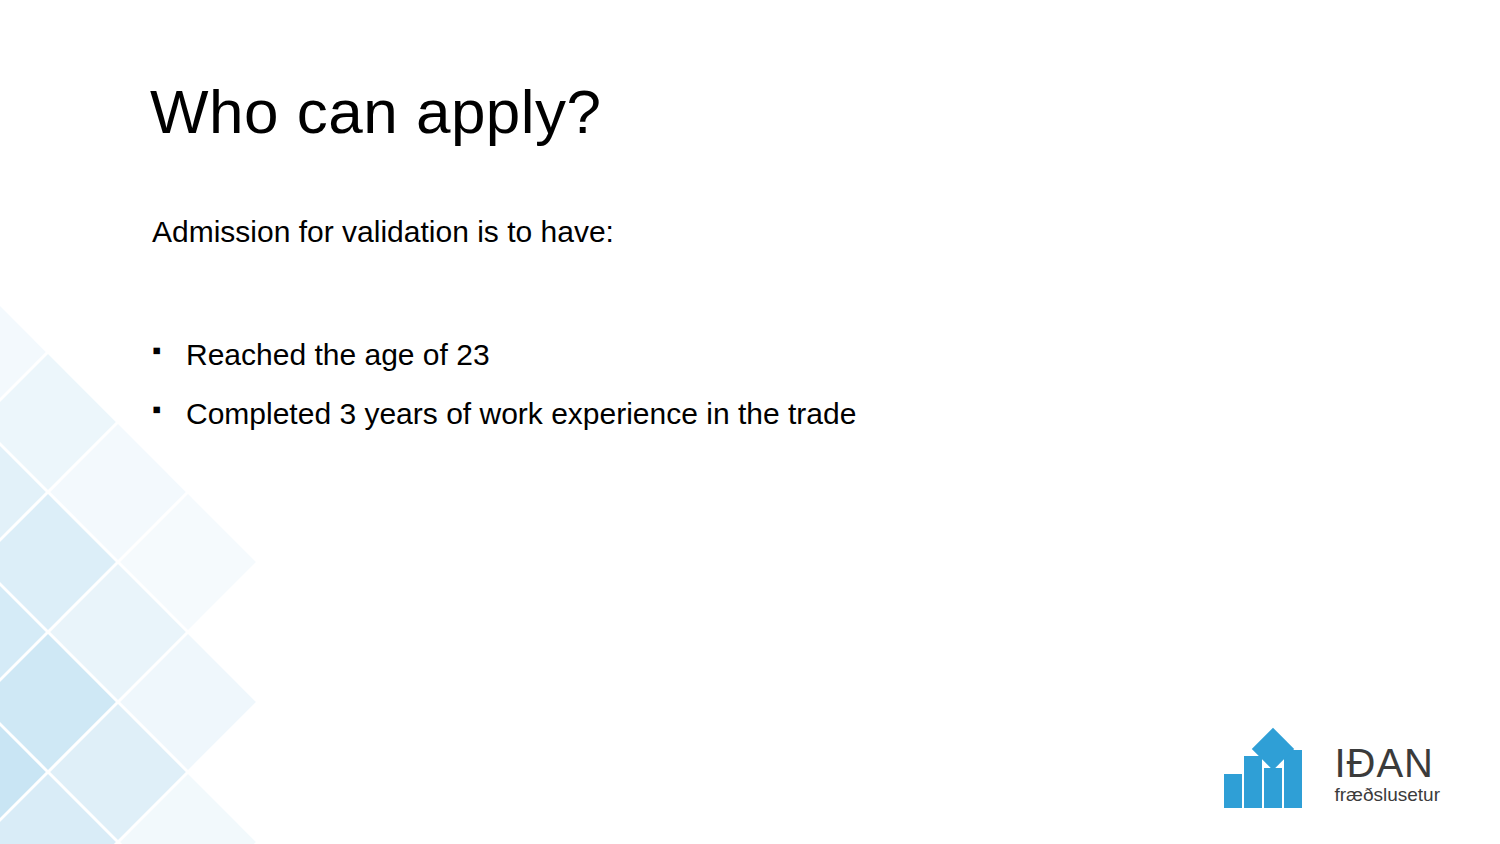Who can apply?
Admission for validation is to have:
Reached the age of 23
Completed 3 years of work experience in the trade
IÐAN
fræðslusetur